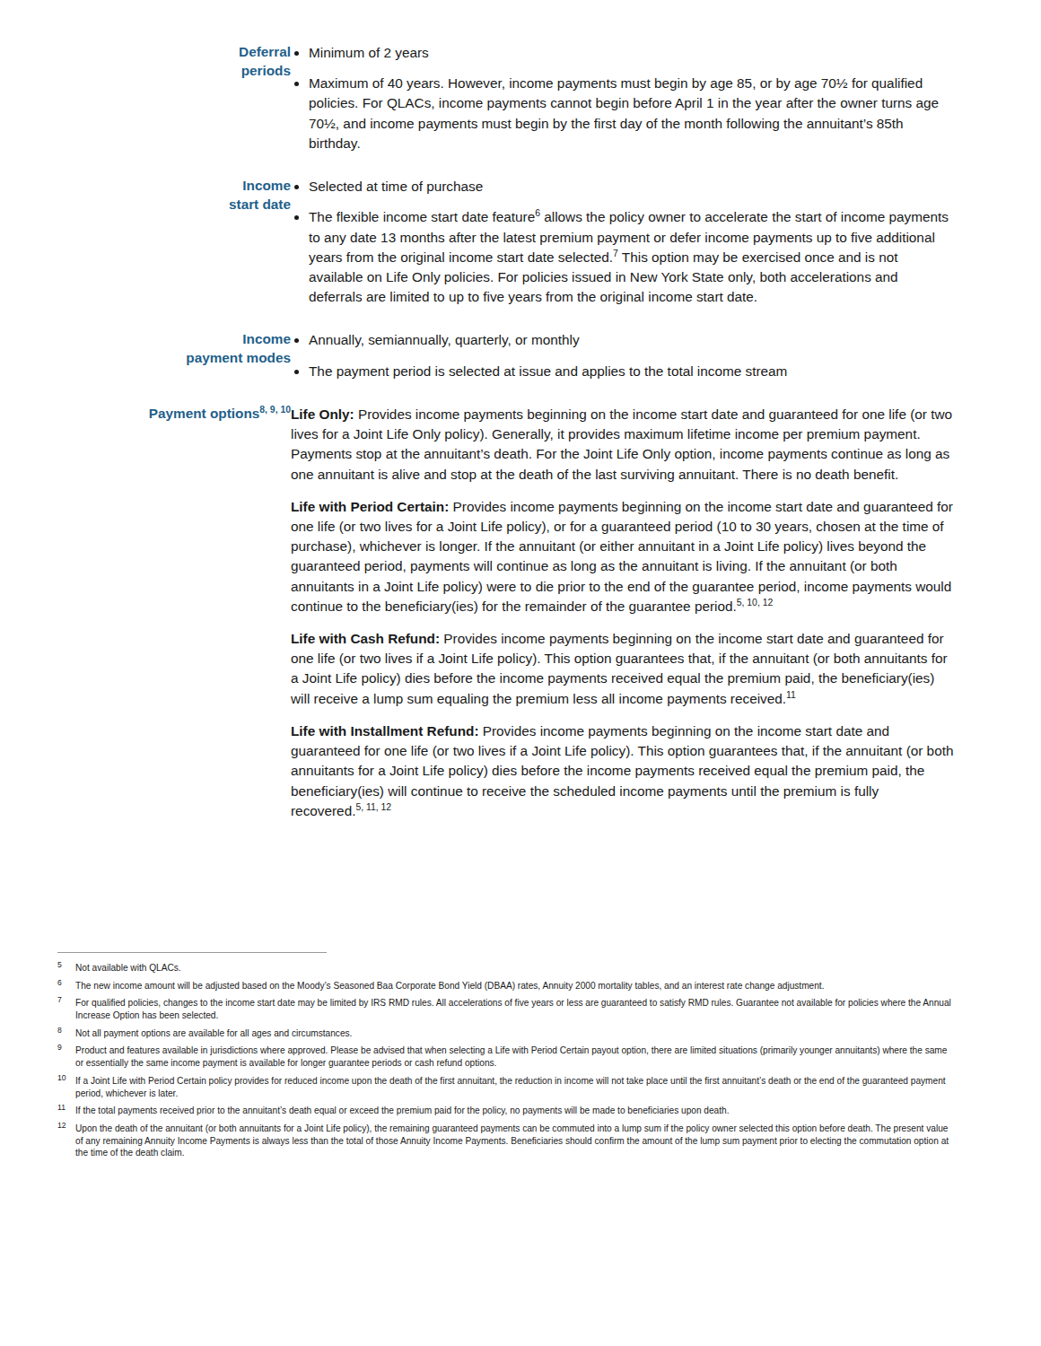| Deferral periods | Minimum of 2 years Maximum of 40 years. However, income payments must begin by age 85, or by age 70½ for qualified policies. For QLACs, income payments cannot begin before April 1 in the year after the owner turns age 70½, and income payments must begin by the first day of the month following the annuitant’s 85th birthday. |
| Income start date | Selected at time of purchase The flexible income start date feature 6 allows the policy owner to accelerate the start of income payments to any date 13 months after the latest premium payment or defer income payments up to five additional years from the original income start date selected. 7 This option may be exercised once and is not available on Life Only policies. For policies issued in New York State only, both accelerations and deferrals are limited to up to five years from the original income start date. |
| Income payment modes | Annually, semiannually, quarterly, or monthly The payment period is selected at issue and applies to the total income stream |
| Payment options 8, 9, 10 | Life Only: Provides income payments beginning on the income start date and guaranteed for one life (or two lives for a Joint Life Only policy). Generally, it provides maximum lifetime income per premium payment. Payments stop at the annuitant’s death. For the Joint Life Only option, income payments continue as long as one annuitant is alive and stop at the death of the last surviving annuitant. There is no death benefit. Life with Period Certain: Provides income payments beginning on the income start date and guaranteed for one life (or two lives for a Joint Life policy), or for a guaranteed period (10 to 30 years, chosen at the time of purchase), whichever is longer. If the annuitant (or either annuitant in a Joint Life policy) lives beyond the guaranteed period, payments will continue as long as the annuitant is living. If the annuitant (or both annuitants in a Joint Life policy) were to die prior to the end of the guarantee period, income payments would continue to the beneficiary(ies) for the remainder of the guarantee period. 5, 10, 12 Life with Cash Refund: Provides income payments beginning on the income start date and guaranteed for one life (or two lives if a Joint Life policy). This option guarantees that, if the annuitant (or both annuitants for a Joint Life policy) dies before the income payments received equal the premium paid, the beneficiary(ies) will receive a lump sum equaling the premium less all income payments received. 11 Life with Installment Refund: Provides income payments beginning on the income start date and guaranteed for one life (or two lives if a Joint Life policy). This option guarantees that, if the annuitant (or both annuitants for a Joint Life policy) dies before the income payments received equal the premium paid, the beneficiary(ies) will continue to receive the scheduled income payments until the premium is fully recovered. 5, 11, 12 |
Not available with QLACs.
The new income amount will be adjusted based on the Moody’s Seasoned Baa Corporate Bond Yield (DBAA) rates, Annuity 2000 mortality tables, and an interest rate change adjustment.
For qualified policies, changes to the income start date may be limited by IRS RMD rules. All accelerations of five years or less are guaranteed to satisfy RMD rules. Guarantee not available for policies where the Annual Increase Option has been selected.
Not all payment options are available for all ages and circumstances.
Product and features available in jurisdictions where approved. Please be advised that when selecting a Life with Period Certain payout option, there are limited situations (primarily younger annuitants) where the same or essentially the same income payment is available for longer guarantee periods or cash refund options.
If a Joint Life with Period Certain policy provides for reduced income upon the death of the first annuitant, the reduction in income will not take place until the first annuitant’s death or the end of the guaranteed payment period, whichever is later.
If the total payments received prior to the annuitant’s death equal or exceed the premium paid for the policy, no payments will be made to beneficiaries upon death.
Upon the death of the annuitant (or both annuitants for a Joint Life policy), the remaining guaranteed payments can be commuted into a lump sum if the policy owner selected this option before death. The present value of any remaining Annuity Income Payments is always less than the total of those Annuity Income Payments. Beneficiaries should confirm the amount of the lump sum payment prior to electing the commutation option at the time of the death claim.